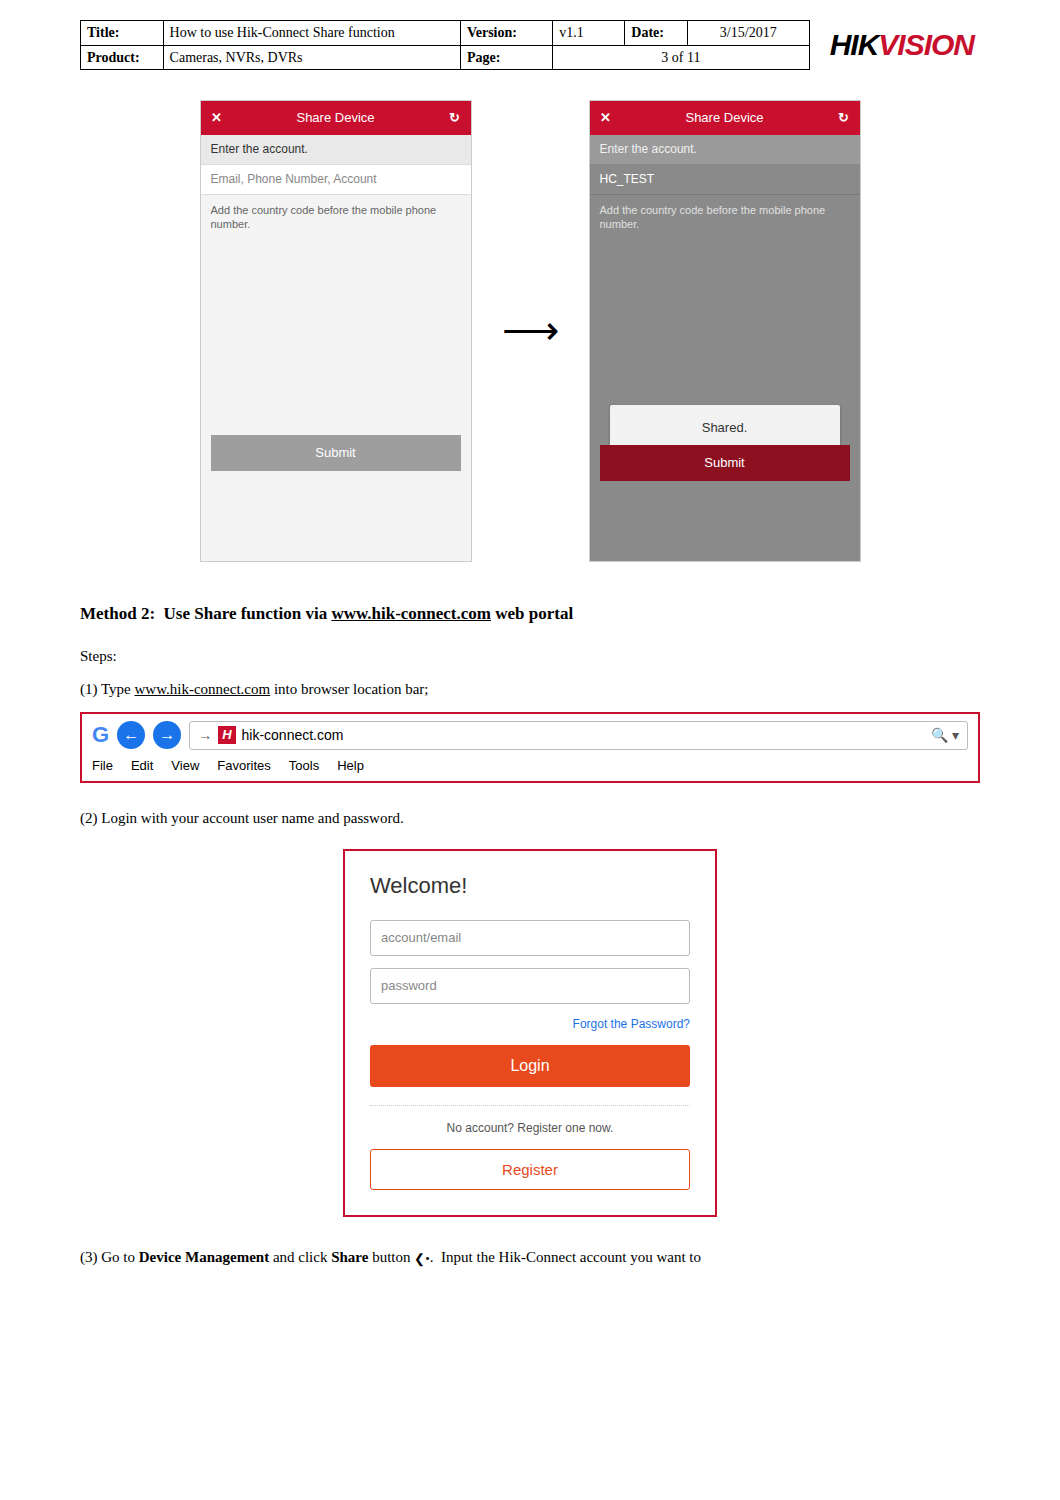| Title: | How to use Hik-Connect Share function | Version: | v1.1 | Date: | 3/15/2017 | HIK VISION |
| Product: | Cameras, NVRs, DVRs | Page: | 3 of 11 |
✕ Share Device ↻
Enter the account.
Email, Phone Number, Account
Add the country code before the mobile phone number.
Submit
⟶
✕ Share Device ↻
Enter the account.
HC_TEST
Add the country code before the mobile phone number.
Shared.
Submit
Method 2: Use Share function via www.hik-connect.com web portal
Steps:
(1) Type www.hik-connect.com into browser location bar;
G ← → → H hik-connect.com 🔍 ▾
File Edit View Favorites Tools Help
(2) Login with your account user name and password.
Welcome!
account/email
password
Forgot the Password?
Login
No account? Register one now.
Register
(3) Go to Device Management and click Share button ❮•. Input the Hik-Connect account you want to